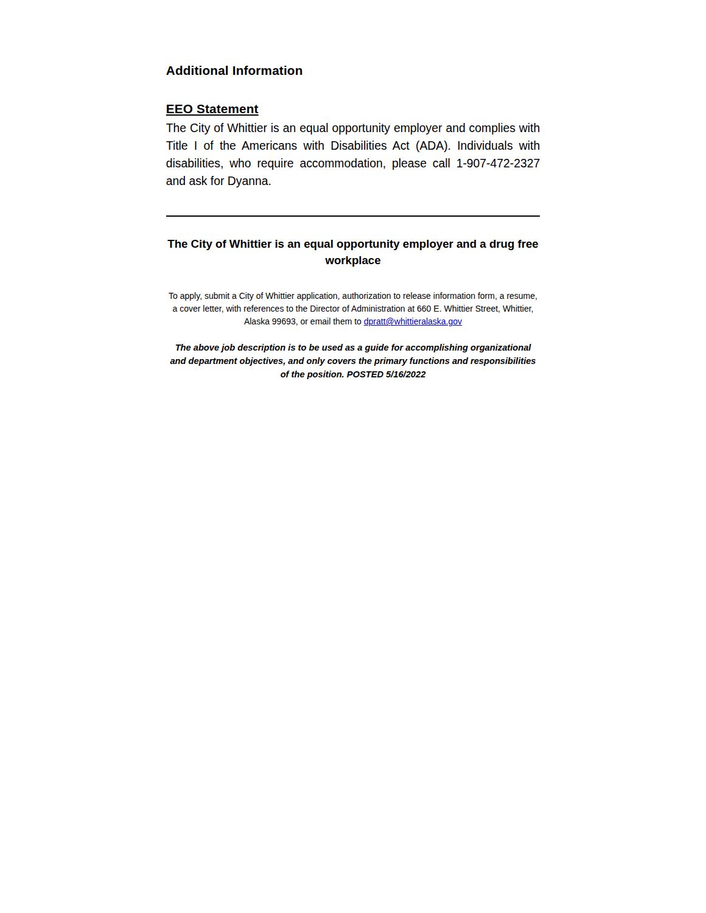Additional Information
EEO Statement
The City of Whittier is an equal opportunity employer and complies with Title I of the Americans with Disabilities Act (ADA). Individuals with disabilities, who require accommodation, please call 1-907-472-2327 and ask for Dyanna.
The City of Whittier is an equal opportunity employer and a drug free workplace
To apply, submit a City of Whittier application, authorization to release information form, a resume, a cover letter, with references to the Director of Administration at 660 E. Whittier Street, Whittier, Alaska 99693, or email them to dpratt@whittieralaska.gov
The above job description is to be used as a guide for accomplishing organizational and department objectives, and only covers the primary functions and responsibilities of the position. POSTED 5/16/2022